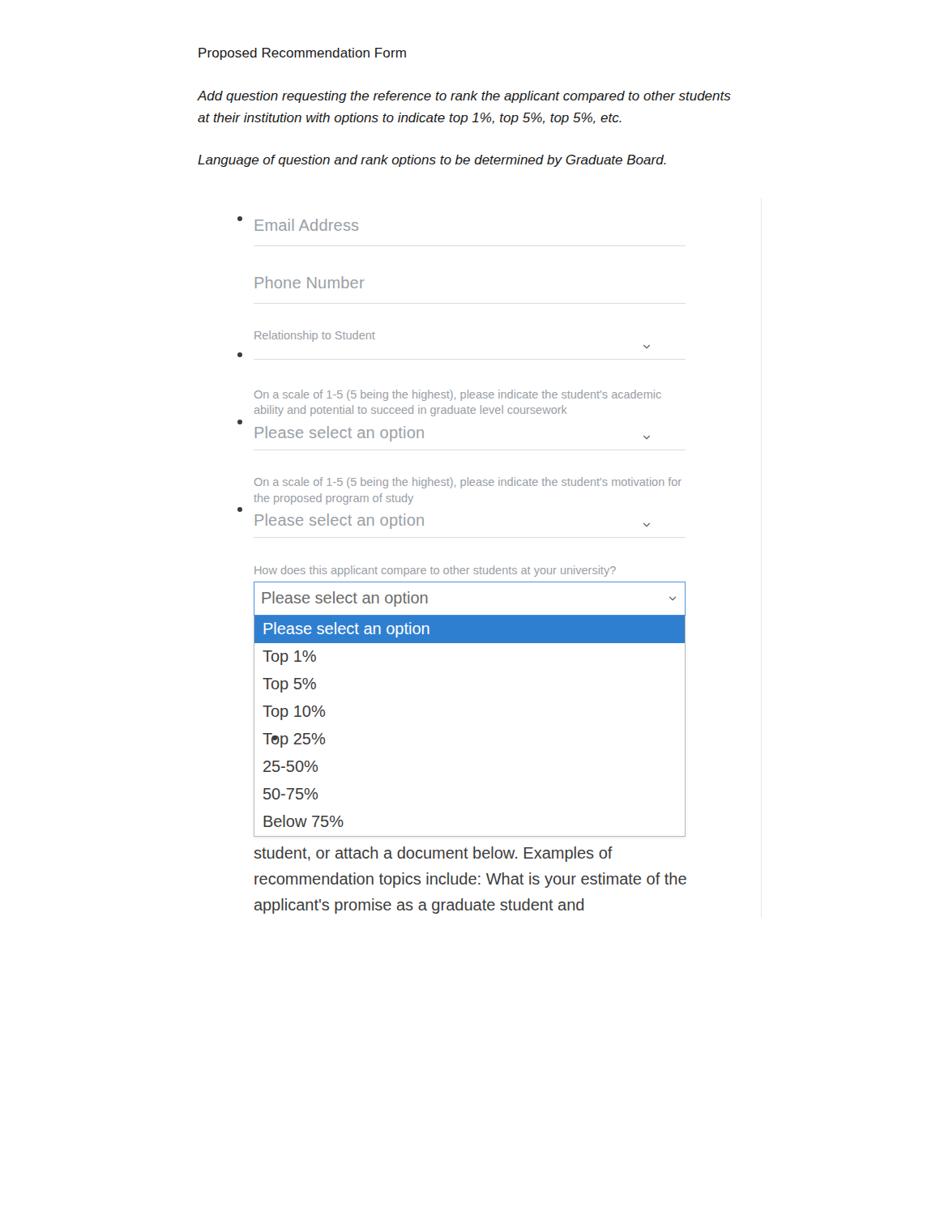Proposed Recommendation Form
Add question requesting the reference to rank the applicant compared to other students at their institution with options to indicate top 1%, top 5%, top 5%, etc.
Language of question and rank options to be determined by Graduate Board.
Email Address
Phone Number
Relationship to Student
On a scale of 1-5 (5 being the highest), please indicate the student's academic ability and potential to succeed in graduate level coursework
Please select an option
On a scale of 1-5 (5 being the highest), please indicate the student's motivation for the proposed program of study
Please select an option
How does this applicant compare to other students at your university?
Please select an option
Please select an option
Top 1%
Top 5%
Top 10%
Top 25%
25-50%
50-75%
Below 75%
student, or attach a document below. Examples of recommendation topics include: What is your estimate of the applicant's promise as a graduate student and